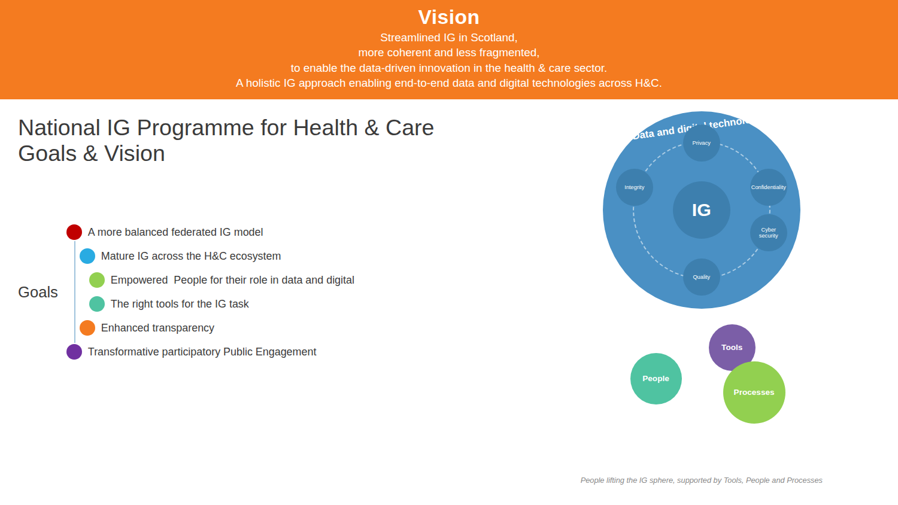Vision
Streamlined IG in Scotland,
more coherent and less fragmented,
to enable the data-driven innovation in the health & care sector.
A holistic IG approach enabling end-to-end data and digital technologies across H&C.
National IG Programme for Health & Care
Goals & Vision
Goals
A more balanced federated IG model
Mature IG across the H&C ecosystem
Empowered People for their role in data and digital
The right tools for the IG task
Enhanced transparency
Transformative participatory Public Engagement
Data and digital technologies
Privacy
Confidentiality
Cyber security
Quality
Integrity
IG
Tools
People
Processes
People lifting the IG sphere, supported by Tools, People and Processes